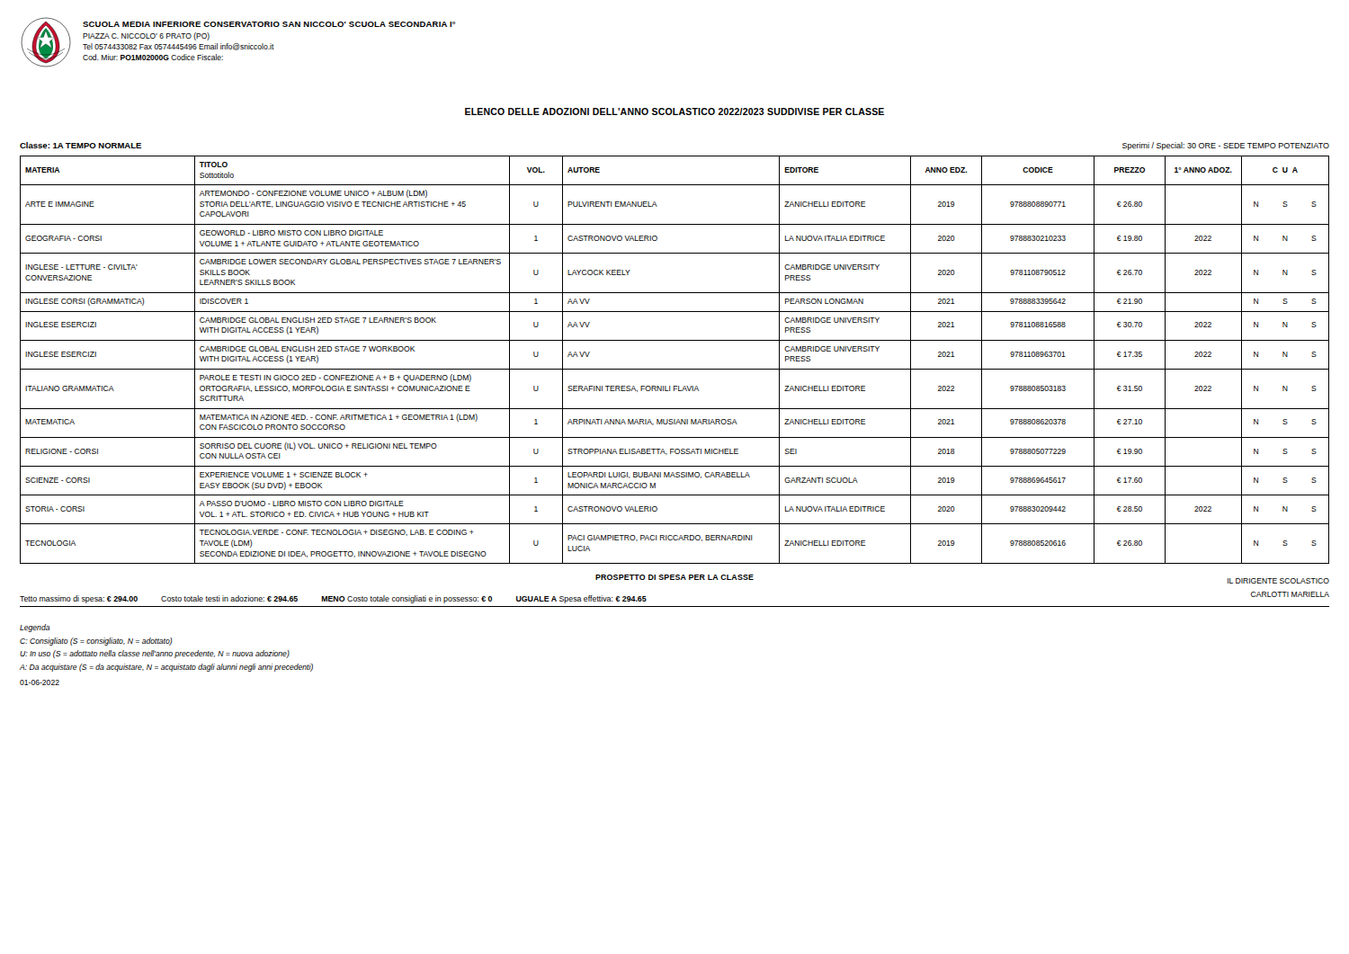SCUOLA MEDIA INFERIORE CONSERVATORIO SAN NICCOLO' SCUOLA SECONDARIA I°
PIAZZA C. NICCOLO' 6 PRATO (PO)
Tel 0574433082 Fax 0574445496 Email info@sniccolo.it
Cod. Miur: PO1M02000G Codice Fiscale:
ELENCO DELLE ADOZIONI DELL'ANNO SCOLASTICO 2022/2023 SUDDIVISE PER CLASSE
Classe: 1A TEMPO NORMALE
Sperimi / Special: 30 ORE - SEDE TEMPO POTENZIATO
| MATERIA | TITOLO Sottotitolo | VOL. | AUTORE | EDITORE | ANNO EDZ. | CODICE | PREZZO | 1° ANNO ADOZ. | C U A |
| --- | --- | --- | --- | --- | --- | --- | --- | --- | --- |
| ARTE E IMMAGINE | ARTEMONDO - CONFEZIONE VOLUME UNICO + ALBUM (LDM) STORIA DELL'ARTE, LINGUAGGIO VISIVO E TECNICHE ARTISTICHE + 45 CAPOLAVORI | U | PULVIRENTI EMANUELA | ZANICHELLI EDITORE | 2019 | 9788808890771 | € 26.80 | | / N / S / S / |
| GEOGRAFIA - CORSI | GEOWORLD - LIBRO MISTO CON LIBRO DIGITALE VOLUME 1 + ATLANTE GUIDATO + ATLANTE GEOTEMATICO | 1 | CASTRONOVO VALERIO | LA NUOVA ITALIA EDITRICE | 2020 | 9788830210233 | € 19.80 | 2022 | / N / N / S / |
| INGLESE - LETTURE - CIVILTA' CONVERSAZIONE | CAMBRIDGE LOWER SECONDARY GLOBAL PERSPECTIVES STAGE 7 LEARNER'S SKILLS BOOK LEARNER'S SKILLS BOOK | U | LAYCOCK KEELY | CAMBRIDGE UNIVERSITY PRESS | 2020 | 9781108790512 | € 26.70 | 2022 | / N / N / S / |
| INGLESE CORSI (GRAMMATICA) | IDISCOVER 1 | 1 | AA VV | PEARSON LONGMAN | 2021 | 9788883395642 | € 21.90 | | / N / S / S / |
| INGLESE ESERCIZI | CAMBRIDGE GLOBAL ENGLISH 2ED STAGE 7 LEARNER'S BOOK WITH DIGITAL ACCESS (1 YEAR) | U | AA VV | CAMBRIDGE UNIVERSITY PRESS | 2021 | 9781108816588 | € 30.70 | 2022 | / N / N / S / |
| INGLESE ESERCIZI | CAMBRIDGE GLOBAL ENGLISH 2ED STAGE 7 WORKBOOK WITH DIGITAL ACCESS (1 YEAR) | U | AA VV | CAMBRIDGE UNIVERSITY PRESS | 2021 | 9781108963701 | € 17.35 | 2022 | / N / N / S / |
| ITALIANO GRAMMATICA | PAROLE E TESTI IN GIOCO 2ED - CONFEZIONE A + B + QUADERNO (LDM) ORTOGRAFIA, LESSICO, MORFOLOGIA E SINTASSI + COMUNICAZIONE E SCRITTURA | U | SERAFINI TERESA, FORNILI FLAVIA | ZANICHELLI EDITORE | 2022 | 9788808503183 | € 31.50 | 2022 | / N / N / S / |
| MATEMATICA | MATEMATICA IN AZIONE 4ED. - CONF. ARITMETICA 1 + GEOMETRIA 1 (LDM) CON FASCICOLO PRONTO SOCCORSO | 1 | ARPINATI ANNA MARIA, MUSIANI MARIAROSA | ZANICHELLI EDITORE | 2021 | 9788808620378 | € 27.10 | | / N / S / S / |
| RELIGIONE - CORSI | SORRISO DEL CUORE (IL) VOL. UNICO + RELIGIONI NEL TEMPO CON NULLA OSTA CEI | U | STROPPIANA ELISABETTA, FOSSATI MICHELE | SEI | 2018 | 9788805077229 | € 19.90 | | / N / S / S / |
| SCIENZE - CORSI | EXPERIENCE VOLUME 1 + SCIENZE BLOCK + EASY EBOOK (SU DVD) + EBOOK | 1 | LEOPARDI LUIGI, BUBANI MASSIMO, CARABELLA MONICA MARCACCIO M | GARZANTI SCUOLA | 2019 | 9788869645617 | € 17.60 | | / N / S / S / |
| STORIA - CORSI | A PASSO D'UOMO - LIBRO MISTO CON LIBRO DIGITALE VOL. 1 + ATL. STORICO + ED. CIVICA + HUB YOUNG + HUB KIT | 1 | CASTRONOVO VALERIO | LA NUOVA ITALIA EDITRICE | 2020 | 9788830209442 | € 28.50 | 2022 | / N / N / S / |
| TECNOLOGIA | TECNOLOGIA.VERDE - CONF. TECNOLOGIA + DISEGNO, LAB. E CODING + TAVOLE (LDM) SECONDA EDIZIONE DI IDEA, PROGETTO, INNOVAZIONE + TAVOLE DISEGNO | U | PACI GIAMPIETRO, PACI RICCARDO, BERNARDINI LUCIA | ZANICHELLI EDITORE | 2019 | 9788808520616 | € 26.80 | | / N / S / S / |
PROSPETTO DI SPESA PER LA CLASSE
Tetto massimo di spesa: € 294.00 Costo totale testi in adozione: € 294.65 MENO Costo totale consigliati e in possesso: € 0 UGUALE A Spesa effettiva: € 294.65
IL DIRIGENTE SCOLASTICO
CARLOTTI MARIELLA
Legenda
C: Consigliato (S = consigliato, N = adottato)
U: In uso (S = adottato nella classe nell'anno precedente, N = nuova adozione)
A: Da acquistare (S = da acquistare, N = acquistato dagli alunni negli anni precedenti)
01-06-2022